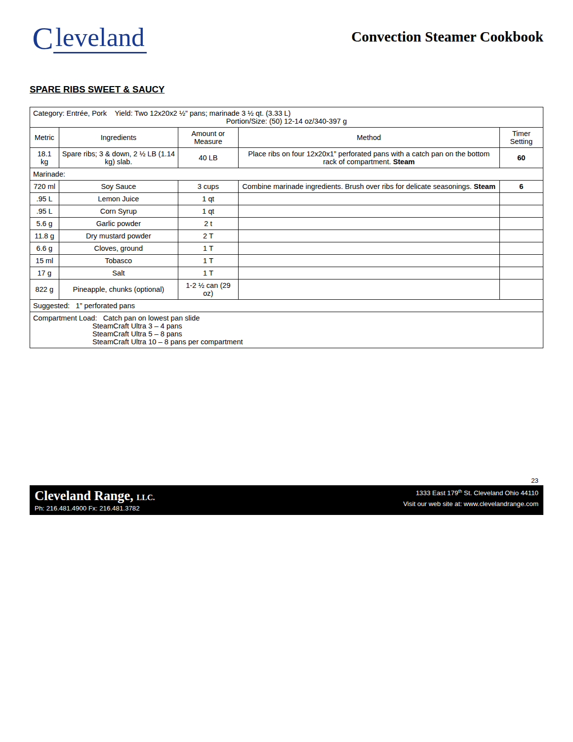Cleveland
Convection Steamer Cookbook
SPARE RIBS SWEET & SAUCY
| Category: Entrée, Pork Yield: Two 12x20x2 ½” pans; marinade 3 ½ qt. (3.33 L) Portion/Size: (50) 12-14 oz/340-397 g |
| Metric | Ingredients | Amount or Measure | Method | Timer Setting |
| 18.1 kg | Spare ribs; 3 & down, 2 ½ LB (1.14 kg) slab. | 40 LB | Place ribs on four 12x20x1” perforated pans with a catch pan on the bottom rack of compartment. Steam | 60 |
| Marinade: |
| 720 ml | Soy Sauce | 3 cups | Combine marinade ingredients. Brush over ribs for delicate seasonings. Steam | 6 |
| .95 L | Lemon Juice | 1 qt | | |
| .95 L | Corn Syrup | 1 qt | | |
| 5.6 g | Garlic powder | 2 t | | |
| 11.8 g | Dry mustard powder | 2 T | | |
| 6.6 g | Cloves, ground | 1 T | | |
| 15 ml | Tobasco | 1 T | | |
| 17 g | Salt | 1 T | | |
| 822 g | Pineapple, chunks (optional) | 1-2 ½ can (29 oz) | | |
| Suggested: 1” perforated pans |
| Compartment Load: Catch pan on lowest pan slide SteamCraft Ultra 3 – 4 pans SteamCraft Ultra 5 – 8 pans SteamCraft Ultra 10 – 8 pans per compartment |
23
Cleveland Range, LLC. 1333 East 179th St. Cleveland Ohio 44110 Visit our web site at: www.clevelandrange.com
Ph: 216.481.4900 Fx: 216.481.3782